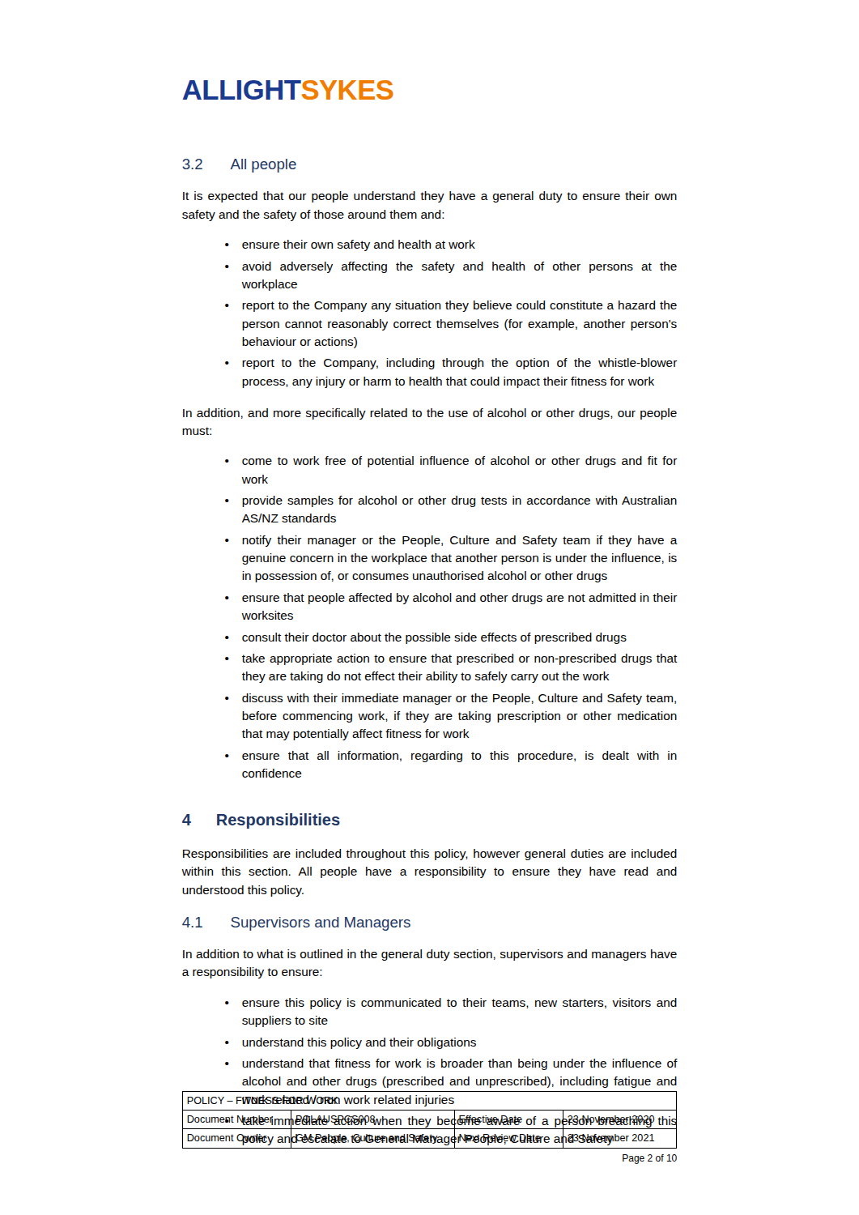ALLIGHT SYKES
3.2 All people
It is expected that our people understand they have a general duty to ensure their own safety and the safety of those around them and:
ensure their own safety and health at work
avoid adversely affecting the safety and health of other persons at the workplace
report to the Company any situation they believe could constitute a hazard the person cannot reasonably correct themselves (for example, another person's behaviour or actions)
report to the Company, including through the option of the whistle-blower process, any injury or harm to health that could impact their fitness for work
In addition, and more specifically related to the use of alcohol or other drugs, our people must:
come to work free of potential influence of alcohol or other drugs and fit for work
provide samples for alcohol or other drug tests in accordance with Australian AS/NZ standards
notify their manager or the People, Culture and Safety team if they have a genuine concern in the workplace that another person is under the influence, is in possession of, or consumes unauthorised alcohol or other drugs
ensure that people affected by alcohol and other drugs are not admitted in their worksites
consult their doctor about the possible side effects of prescribed drugs
take appropriate action to ensure that prescribed or non-prescribed drugs that they are taking do not effect their ability to safely carry out the work
discuss with their immediate manager or the People, Culture and Safety team, before commencing work, if they are taking prescription or other medication that may potentially affect fitness for work
ensure that all information, regarding to this procedure, is dealt with in confidence
4 Responsibilities
Responsibilities are included throughout this policy, however general duties are included within this section. All people have a responsibility to ensure they have read and understood this policy.
4.1 Supervisors and Managers
In addition to what is outlined in the general duty section, supervisors and managers have a responsibility to ensure:
ensure this policy is communicated to their teams, new starters, visitors and suppliers to site
understand this policy and their obligations
understand that fitness for work is broader than being under the influence of alcohol and other drugs (prescribed and unprescribed), including fatigue and work related / non work related injuries
take immediate action when they become aware of a person breaching this policy and escalate to General Manager People, Culture and Safety
| POLICY – FITNESS FOR WORK |
| Document Number | POLAUSPCS008 | Effective Date | 23 November 2020 |
| Document Owner | GM People, Culture and Safety | Next Review Date | 23 November 2021 |
Page 2 of 10